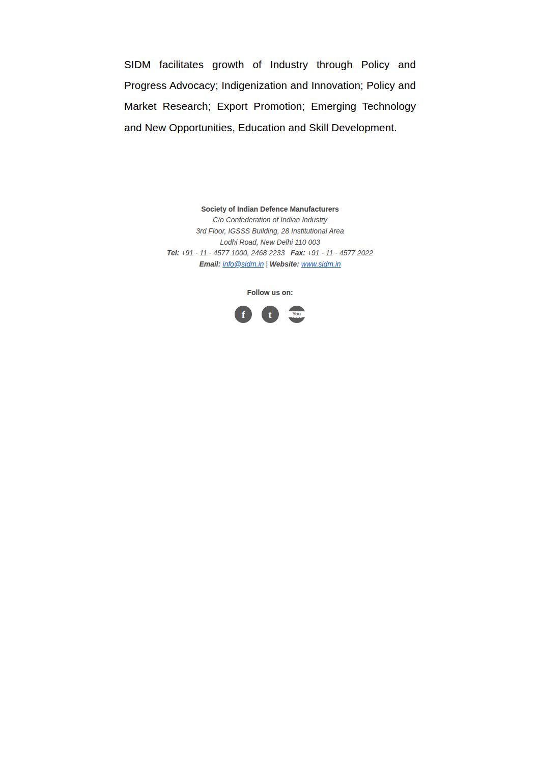SIDM facilitates growth of Industry through Policy and Progress Advocacy; Indigenization and Innovation; Policy and Market Research; Export Promotion; Emerging Technology and New Opportunities, Education and Skill Development.
Society of Indian Defence Manufacturers
C/o Confederation of Indian Industry
3rd Floor, IGSSS Building, 28 Institutional Area
Lodhi Road, New Delhi 110 003
Tel: +91 - 11 - 4577 1000, 2468 2233 Fax: +91 - 11 - 4577 2022
Email: info@sidm.in | Website: www.sidm.in
Follow us on:
f t You
Tube